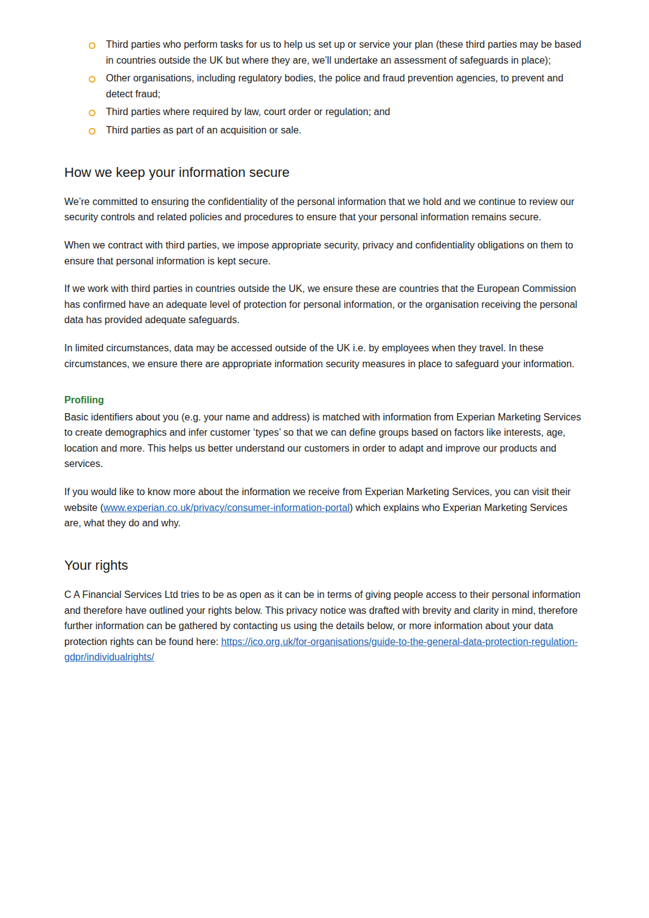Third parties who perform tasks for us to help us set up or service your plan (these third parties may be based in countries outside the UK but where they are, we’ll undertake an assessment of safeguards in place);
Other organisations, including regulatory bodies, the police and fraud prevention agencies, to prevent and detect fraud;
Third parties where required by law, court order or regulation; and
Third parties as part of an acquisition or sale.
How we keep your information secure
We’re committed to ensuring the confidentiality of the personal information that we hold and we continue to review our security controls and related policies and procedures to ensure that your personal information remains secure.
When we contract with third parties, we impose appropriate security, privacy and confidentiality obligations on them to ensure that personal information is kept secure.
If we work with third parties in countries outside the UK, we ensure these are countries that the European Commission has confirmed have an adequate level of protection for personal information, or the organisation receiving the personal data has provided adequate safeguards.
In limited circumstances, data may be accessed outside of the UK i.e. by employees when they travel. In these circumstances, we ensure there are appropriate information security measures in place to safeguard your information.
Profiling
Basic identifiers about you (e.g. your name and address) is matched with information from Experian Marketing Services to create demographics and infer customer ‘types’ so that we can define groups based on factors like interests, age, location and more. This helps us better understand our customers in order to adapt and improve our products and services.
If you would like to know more about the information we receive from Experian Marketing Services, you can visit their website (www.experian.co.uk/privacy/consumer-information-portal) which explains who Experian Marketing Services are, what they do and why.
Your rights
C A Financial Services Ltd tries to be as open as it can be in terms of giving people access to their personal information and therefore have outlined your rights below. This privacy notice was drafted with brevity and clarity in mind, therefore further information can be gathered by contacting us using the details below, or more information about your data protection rights can be found here: https://ico.org.uk/for-organisations/guide-to-the-general-data-protection-regulation-gdpr/individualrights/